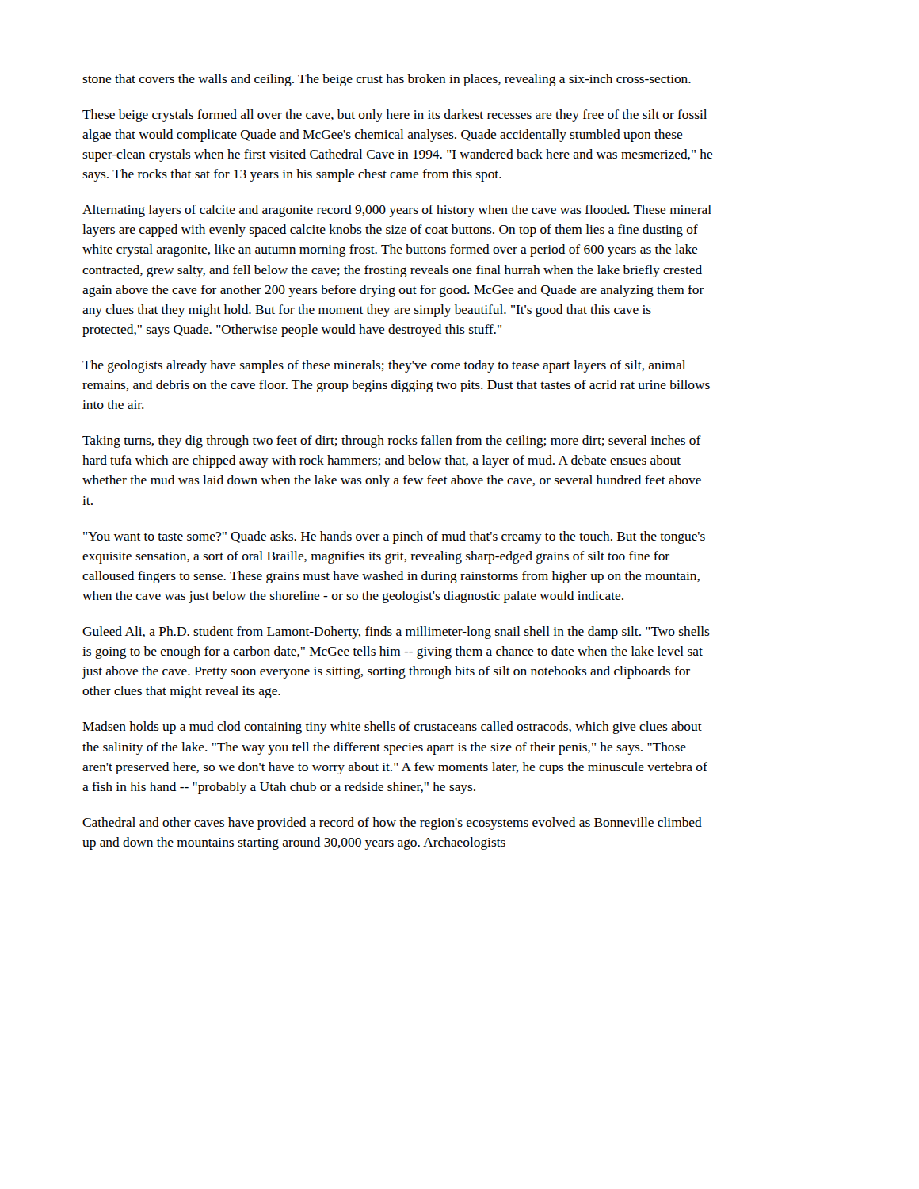stone that covers the walls and ceiling. The beige crust has broken in places, revealing a six-inch cross-section.
These beige crystals formed all over the cave, but only here in its darkest recesses are they free of the silt or fossil algae that would complicate Quade and McGee's chemical analyses. Quade accidentally stumbled upon these super-clean crystals when he first visited Cathedral Cave in 1994. "I wandered back here and was mesmerized," he says. The rocks that sat for 13 years in his sample chest came from this spot.
Alternating layers of calcite and aragonite record 9,000 years of history when the cave was flooded. These mineral layers are capped with evenly spaced calcite knobs the size of coat buttons. On top of them lies a fine dusting of white crystal aragonite, like an autumn morning frost. The buttons formed over a period of 600 years as the lake contracted, grew salty, and fell below the cave; the frosting reveals one final hurrah when the lake briefly crested again above the cave for another 200 years before drying out for good. McGee and Quade are analyzing them for any clues that they might hold. But for the moment they are simply beautiful. "It's good that this cave is protected," says Quade. "Otherwise people would have destroyed this stuff."
The geologists already have samples of these minerals; they've come today to tease apart layers of silt, animal remains, and debris on the cave floor. The group begins digging two pits. Dust that tastes of acrid rat urine billows into the air.
Taking turns, they dig through two feet of dirt; through rocks fallen from the ceiling; more dirt; several inches of hard tufa which are chipped away with rock hammers; and below that, a layer of mud. A debate ensues about whether the mud was laid down when the lake was only a few feet above the cave, or several hundred feet above it.
"You want to taste some?" Quade asks. He hands over a pinch of mud that's creamy to the touch. But the tongue's exquisite sensation, a sort of oral Braille, magnifies its grit, revealing sharp-edged grains of silt too fine for calloused fingers to sense. These grains must have washed in during rainstorms from higher up on the mountain, when the cave was just below the shoreline - or so the geologist's diagnostic palate would indicate.
Guleed Ali, a Ph.D. student from Lamont-Doherty, finds a millimeter-long snail shell in the damp silt. "Two shells is going to be enough for a carbon date," McGee tells him -- giving them a chance to date when the lake level sat just above the cave. Pretty soon everyone is sitting, sorting through bits of silt on notebooks and clipboards for other clues that might reveal its age.
Madsen holds up a mud clod containing tiny white shells of crustaceans called ostracods, which give clues about the salinity of the lake. "The way you tell the different species apart is the size of their penis," he says. "Those aren't preserved here, so we don't have to worry about it." A few moments later, he cups the minuscule vertebra of a fish in his hand -- "probably a Utah chub or a redside shiner," he says.
Cathedral and other caves have provided a record of how the region's ecosystems evolved as Bonneville climbed up and down the mountains starting around 30,000 years ago. Archaeologists